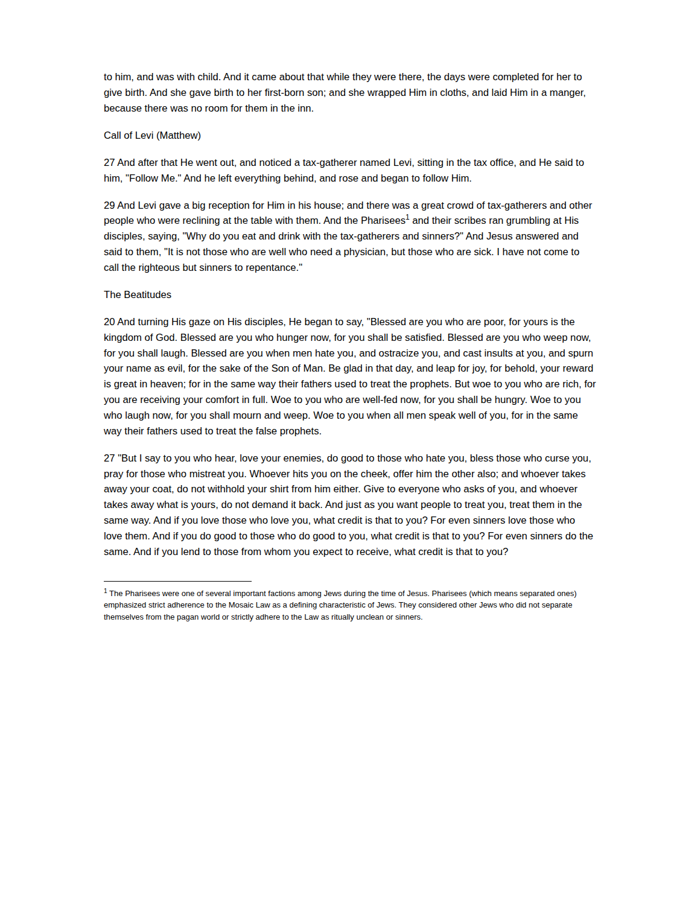to him, and was with child. And it came about that while they were there, the days were completed for her to give birth. And she gave birth to her first-born son; and she wrapped Him in cloths, and laid Him in a manger, because there was no room for them in the inn.
Call of Levi (Matthew)
27 And after that He went out, and noticed a tax-gatherer named Levi, sitting in the tax office, and He said to him, "Follow Me." And he left everything behind, and rose and began to follow Him.
29 And Levi gave a big reception for Him in his house; and there was a great crowd of tax-gatherers and other people who were reclining at the table with them. And the Pharisees1 and their scribes ran grumbling at His disciples, saying, "Why do you eat and drink with the tax-gatherers and sinners?" And Jesus answered and said to them, "It is not those who are well who need a physician, but those who are sick. I have not come to call the righteous but sinners to repentance."
The Beatitudes
20 And turning His gaze on His disciples, He began to say, "Blessed are you who are poor, for yours is the kingdom of God. Blessed are you who hunger now, for you shall be satisfied. Blessed are you who weep now, for you shall laugh. Blessed are you when men hate you, and ostracize you, and cast insults at you, and spurn your name as evil, for the sake of the Son of Man. Be glad in that day, and leap for joy, for behold, your reward is great in heaven; for in the same way their fathers used to treat the prophets. But woe to you who are rich, for you are receiving your comfort in full. Woe to you who are well-fed now, for you shall be hungry. Woe to you who laugh now, for you shall mourn and weep. Woe to you when all men speak well of you, for in the same way their fathers used to treat the false prophets.
27 "But I say to you who hear, love your enemies, do good to those who hate you, bless those who curse you, pray for those who mistreat you. Whoever hits you on the cheek, offer him the other also; and whoever takes away your coat, do not withhold your shirt from him either. Give to everyone who asks of you, and whoever takes away what is yours, do not demand it back. And just as you want people to treat you, treat them in the same way. And if you love those who love you, what credit is that to you? For even sinners love those who love them. And if you do good to those who do good to you, what credit is that to you? For even sinners do the same. And if you lend to those from whom you expect to receive, what credit is that to you?
1 The Pharisees were one of several important factions among Jews during the time of Jesus. Pharisees (which means separated ones) emphasized strict adherence to the Mosaic Law as a defining characteristic of Jews. They considered other Jews who did not separate themselves from the pagan world or strictly adhere to the Law as ritually unclean or sinners.